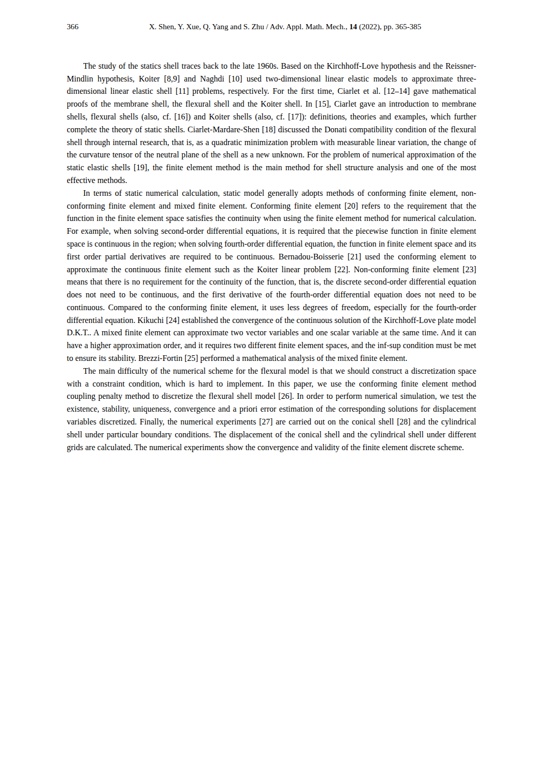366 X. Shen, Y. Xue, Q. Yang and S. Zhu / Adv. Appl. Math. Mech., 14 (2022), pp. 365-385
The study of the statics shell traces back to the late 1960s. Based on the Kirchhoff-Love hypothesis and the Reissner-Mindlin hypothesis, Koiter [8,9] and Naghdi [10] used two-dimensional linear elastic models to approximate three-dimensional linear elastic shell [11] problems, respectively. For the first time, Ciarlet et al. [12–14] gave mathematical proofs of the membrane shell, the flexural shell and the Koiter shell. In [15], Ciarlet gave an introduction to membrane shells, flexural shells (also, cf. [16]) and Koiter shells (also, cf. [17]): definitions, theories and examples, which further complete the theory of static shells. Ciarlet-Mardare-Shen [18] discussed the Donati compatibility condition of the flexural shell through internal research, that is, as a quadratic minimization problem with measurable linear variation, the change of the curvature tensor of the neutral plane of the shell as a new unknown. For the problem of numerical approximation of the static elastic shells [19], the finite element method is the main method for shell structure analysis and one of the most effective methods.
In terms of static numerical calculation, static model generally adopts methods of conforming finite element, non-conforming finite element and mixed finite element. Conforming finite element [20] refers to the requirement that the function in the finite element space satisfies the continuity when using the finite element method for numerical calculation. For example, when solving second-order differential equations, it is required that the piecewise function in finite element space is continuous in the region; when solving fourth-order differential equation, the function in finite element space and its first order partial derivatives are required to be continuous. Bernadou-Boisserie [21] used the conforming element to approximate the continuous finite element such as the Koiter linear problem [22]. Non-conforming finite element [23] means that there is no requirement for the continuity of the function, that is, the discrete second-order differential equation does not need to be continuous, and the first derivative of the fourth-order differential equation does not need to be continuous. Compared to the conforming finite element, it uses less degrees of freedom, especially for the fourth-order differential equation. Kikuchi [24] established the convergence of the continuous solution of the Kirchhoff-Love plate model D.K.T.. A mixed finite element can approximate two vector variables and one scalar variable at the same time. And it can have a higher approximation order, and it requires two different finite element spaces, and the inf-sup condition must be met to ensure its stability. Brezzi-Fortin [25] performed a mathematical analysis of the mixed finite element.
The main difficulty of the numerical scheme for the flexural model is that we should construct a discretization space with a constraint condition, which is hard to implement. In this paper, we use the conforming finite element method coupling penalty method to discretize the flexural shell model [26]. In order to perform numerical simulation, we test the existence, stability, uniqueness, convergence and a priori error estimation of the corresponding solutions for displacement variables discretized. Finally, the numerical experiments [27] are carried out on the conical shell [28] and the cylindrical shell under particular boundary conditions. The displacement of the conical shell and the cylindrical shell under different grids are calculated. The numerical experiments show the convergence and validity of the finite element discrete scheme.